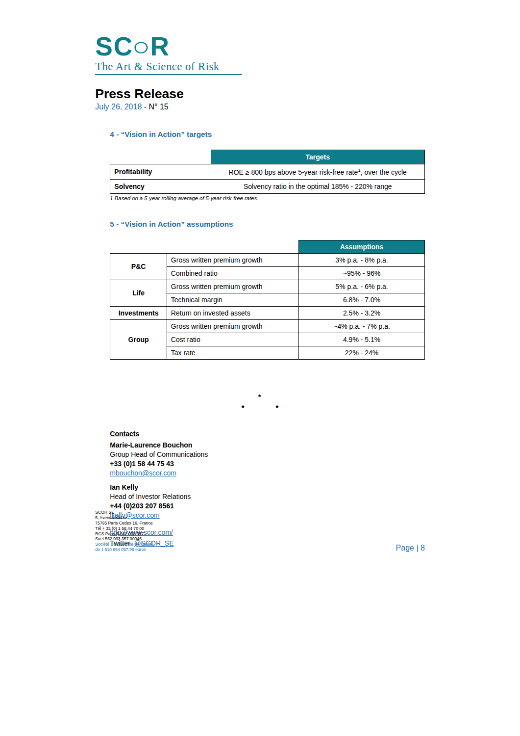SC○R
The Art & Science of Risk
Press Release
July 26, 2018 - N° 15
4 - “Vision in Action” targets
| | Targets |
| Profitability | ROE ≥ 800 bps above 5-year risk-free rate 1 , over the cycle |
| Solvency | Solvency ratio in the optimal 185% - 220% range |
1 Based on a 5-year rolling average of 5-year risk-free rates.
5 - “Vision in Action” assumptions
| | Assumptions |
| P&C | Gross written premium growth | 3% p.a. - 8% p.a. |
| Combined ratio | ~95% - 96% |
| Life | Gross written premium growth | 5% p.a. - 6% p.a. |
| Technical margin | 6.8% - 7.0% |
| Investments | Return on invested assets | 2.5% - 3.2% |
| Group | Gross written premium growth | ~4% p.a. - 7% p.a. |
| Cost ratio | 4.9% - 5.1% |
| Tax rate | 22% - 24% |
*
* *
Contacts
Marie-Laurence Bouchon
Group Head of Communications
+33 (0)1 58 44 75 43
mbouchon@scor.com
Ian Kelly
Head of Investor Relations
+44 (0)203 207 8561
ikelly@scor.com
http://www.scor.com/
Twitter: @SCOR_SE
SCOR SE
5, Avenue Kléber
75795 Paris Cedex 16, France
Tél + 33 (0) 1 58 44 70 00
RCS Paris B 562 033 357
Siret 562 033 357 00046
Société Européenne au capital
de 1 510 864 057,98 euros
Page | 8